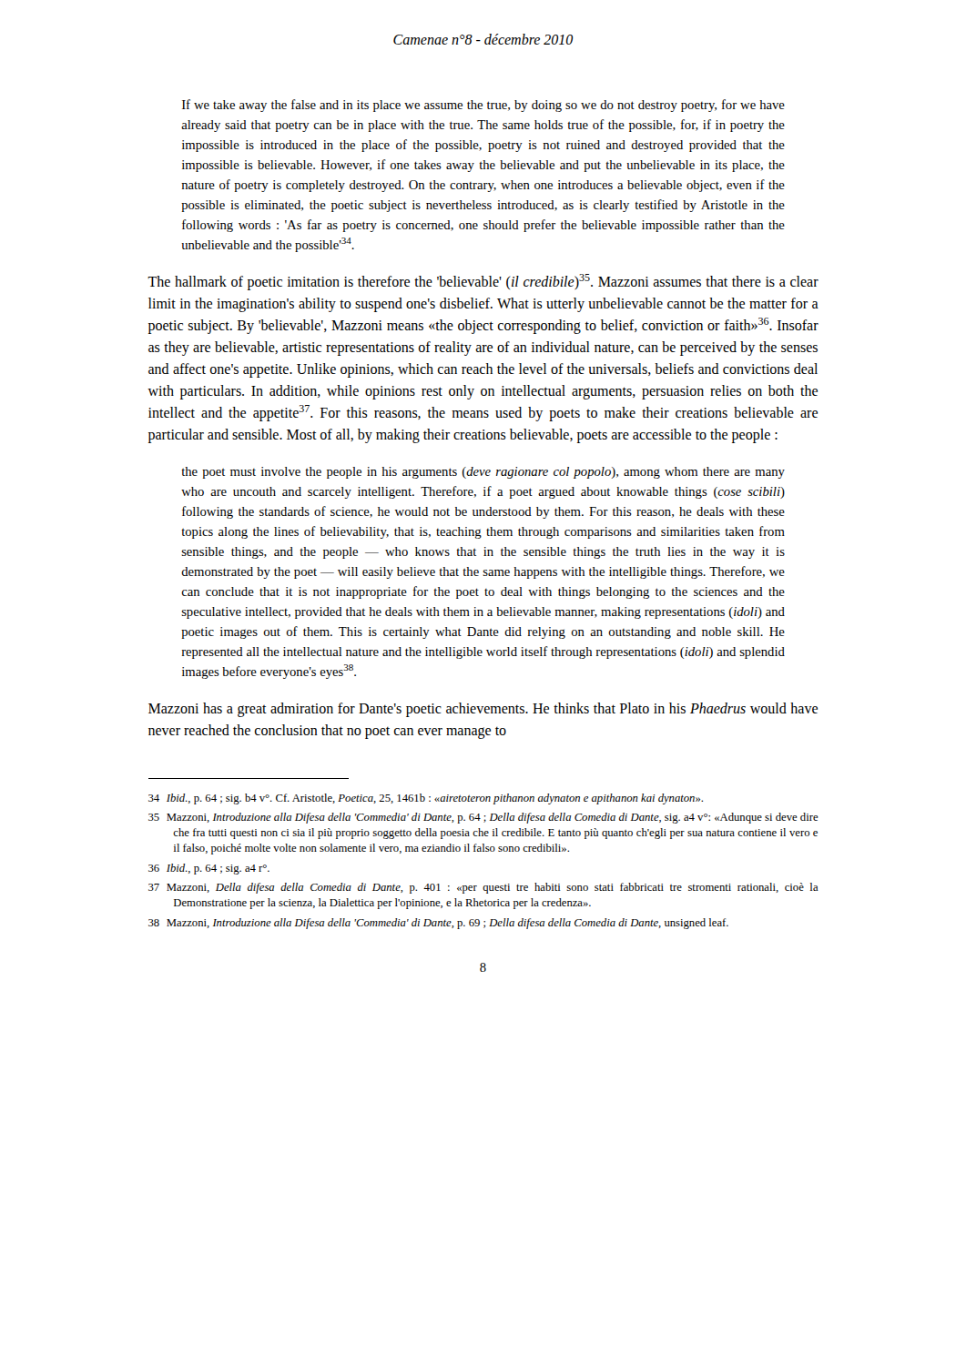Camenae n°8 - décembre 2010
If we take away the false and in its place we assume the true, by doing so we do not destroy poetry, for we have already said that poetry can be in place with the true. The same holds true of the possible, for, if in poetry the impossible is introduced in the place of the possible, poetry is not ruined and destroyed provided that the impossible is believable. However, if one takes away the believable and put the unbelievable in its place, the nature of poetry is completely destroyed. On the contrary, when one introduces a believable object, even if the possible is eliminated, the poetic subject is nevertheless introduced, as is clearly testified by Aristotle in the following words : 'As far as poetry is concerned, one should prefer the believable impossible rather than the unbelievable and the possible'34.
The hallmark of poetic imitation is therefore the 'believable' (il credibile)35. Mazzoni assumes that there is a clear limit in the imagination's ability to suspend one's disbelief. What is utterly unbelievable cannot be the matter for a poetic subject. By 'believable', Mazzoni means «the object corresponding to belief, conviction or faith»36. Insofar as they are believable, artistic representations of reality are of an individual nature, can be perceived by the senses and affect one's appetite. Unlike opinions, which can reach the level of the universals, beliefs and convictions deal with particulars. In addition, while opinions rest only on intellectual arguments, persuasion relies on both the intellect and the appetite37. For this reasons, the means used by poets to make their creations believable are particular and sensible. Most of all, by making their creations believable, poets are accessible to the people :
the poet must involve the people in his arguments (deve ragionare col popolo), among whom there are many who are uncouth and scarcely intelligent. Therefore, if a poet argued about knowable things (cose scibili) following the standards of science, he would not be understood by them. For this reason, he deals with these topics along the lines of believability, that is, teaching them through comparisons and similarities taken from sensible things, and the people — who knows that in the sensible things the truth lies in the way it is demonstrated by the poet — will easily believe that the same happens with the intelligible things. Therefore, we can conclude that it is not inappropriate for the poet to deal with things belonging to the sciences and the speculative intellect, provided that he deals with them in a believable manner, making representations (idoli) and poetic images out of them. This is certainly what Dante did relying on an outstanding and noble skill. He represented all the intellectual nature and the intelligible world itself through representations (idoli) and splendid images before everyone's eyes38.
Mazzoni has a great admiration for Dante's poetic achievements. He thinks that Plato in his Phaedrus would have never reached the conclusion that no poet can ever manage to
34 Ibid., p. 64 ; sig. b4 v°. Cf. Aristotle, Poetica, 25, 1461b : «airetoteron pithanon adynaton e apithanon kai dynaton».
35 Mazzoni, Introduzione alla Difesa della 'Commedia' di Dante, p. 64 ; Della difesa della Comedia di Dante, sig. a4 v°: «Adunque si deve dire che fra tutti questi non ci sia il più proprio soggetto della poesia che il credibile. E tanto più quanto ch'egli per sua natura contiene il vero e il falso, poiché molte volte non solamente il vero, ma eziandio il falso sono credibili».
36 Ibid., p. 64 ; sig. a4 r°.
37 Mazzoni, Della difesa della Comedia di Dante, p. 401 : «per questi tre habiti sono stati fabbricati tre stromenti rationali, cioè la Demonstratione per la scienza, la Dialettica per l'opinione, e la Rhetorica per la credenza».
38 Mazzoni, Introduzione alla Difesa della 'Commedia' di Dante, p. 69 ; Della difesa della Comedia di Dante, unsigned leaf.
8